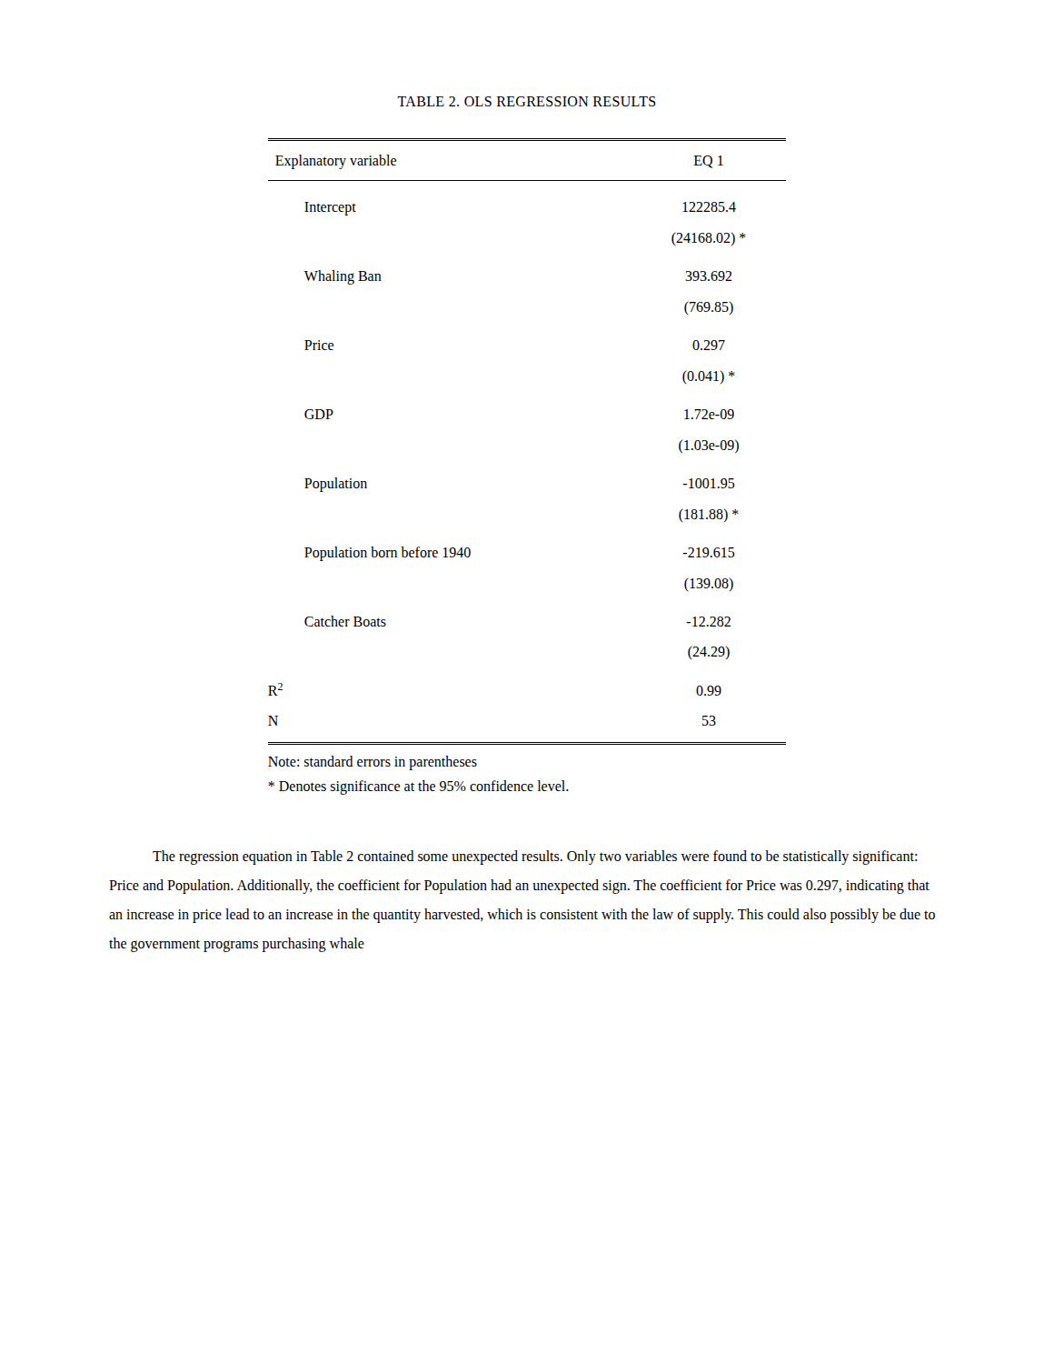TABLE 2. OLS REGRESSION RESULTS
| Explanatory variable | EQ 1 |
| --- | --- |
| Intercept | 122285.4 |
| | (24168.02) * |
| Whaling Ban | 393.692 |
| | (769.85) |
| Price | 0.297 |
| | (0.041) * |
| GDP | 1.72e-09 |
| | (1.03e-09) |
| Population | -1001.95 |
| | (181.88) * |
| Population born before 1940 | -219.615 |
| | (139.08) |
| Catcher Boats | -12.282 |
| | (24.29) |
| R 2 | 0.99 |
| N | 53 |
Note: standard errors in parentheses
* Denotes significance at the 95% confidence level.
The regression equation in Table 2 contained some unexpected results. Only two variables were found to be statistically significant: Price and Population. Additionally, the coefficient for Population had an unexpected sign. The coefficient for Price was 0.297, indicating that an increase in price lead to an increase in the quantity harvested, which is consistent with the law of supply. This could also possibly be due to the government programs purchasing whale